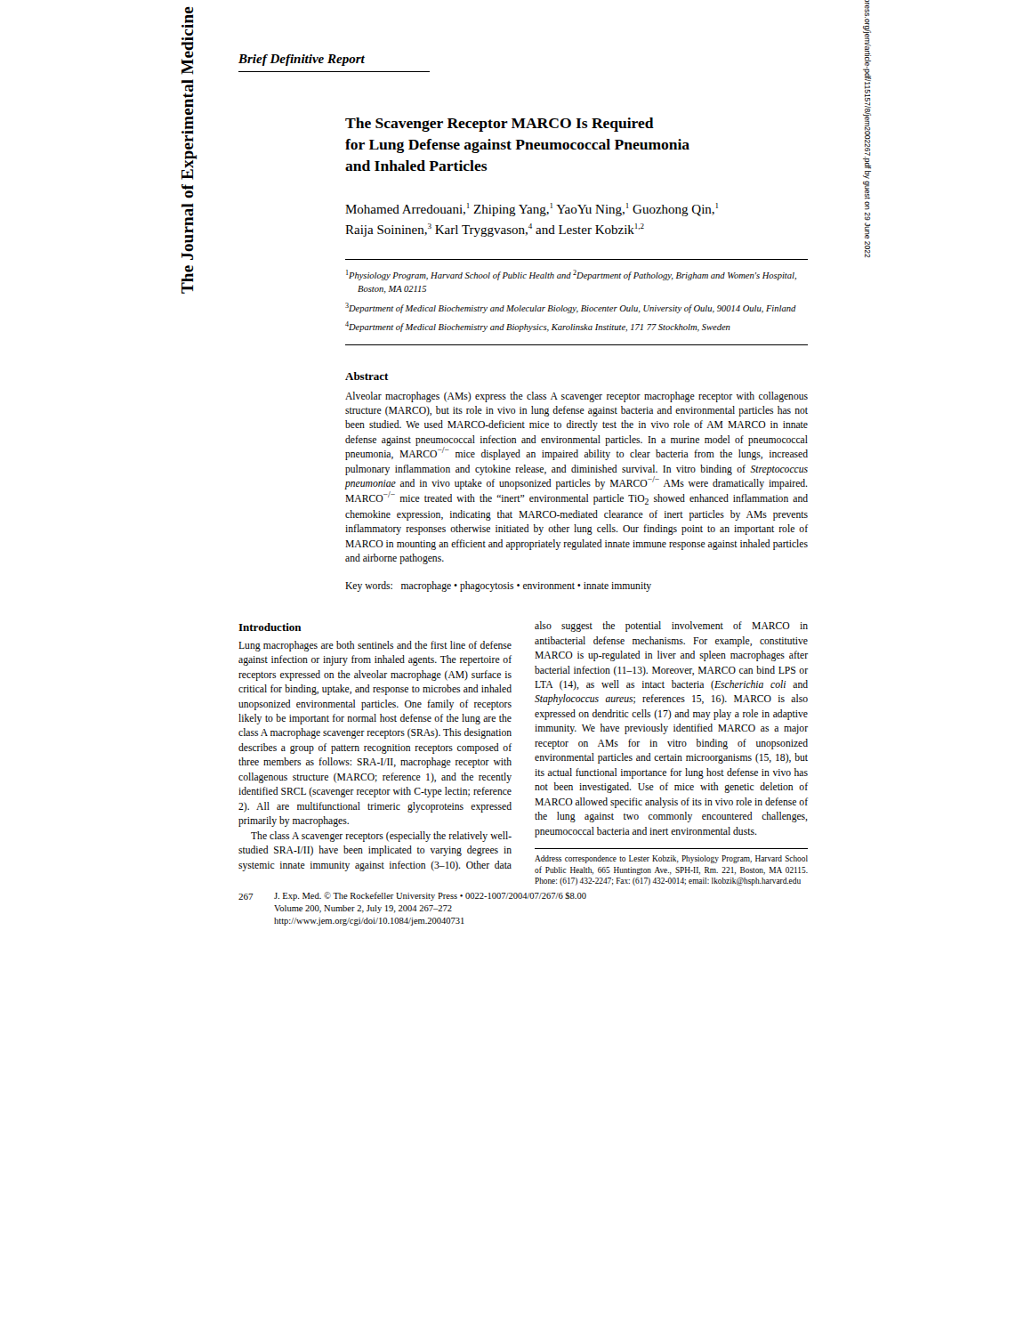The Journal of Experimental Medicine
Downloaded from http://rupress.org/jem/article-pdf/115157/8/jem2002267.pdf by guest on 29 June 2022
Brief Definitive Report
The Scavenger Receptor MARCO Is Required
for Lung Defense against Pneumococcal Pneumonia
and Inhaled Particles
Mohamed Arredouani,1 Zhiping Yang,1 YaoYu Ning,1 Guozhong Qin,1
Raija Soininen,3 Karl Tryggvason,4 and Lester Kobzik1,2
1Physiology Program, Harvard School of Public Health and 2Department of Pathology, Brigham and Women's Hospital, Boston, MA 02115
3Department of Medical Biochemistry and Molecular Biology, Biocenter Oulu, University of Oulu, 90014 Oulu, Finland
4Department of Medical Biochemistry and Biophysics, Karolinska Institute, 171 77 Stockholm, Sweden
Abstract
Alveolar macrophages (AMs) express the class A scavenger receptor macrophage receptor with collagenous structure (MARCO), but its role in vivo in lung defense against bacteria and environmental particles has not been studied. We used MARCO-deficient mice to directly test the in vivo role of AM MARCO in innate defense against pneumococcal infection and environmental particles. In a murine model of pneumococcal pneumonia, MARCO−/− mice displayed an impaired ability to clear bacteria from the lungs, increased pulmonary inflammation and cytokine release, and diminished survival. In vitro binding of Streptococcus pneumoniae and in vivo uptake of unopsonized particles by MARCO−/− AMs were dramatically impaired. MARCO−/− mice treated with the “inert” environmental particle TiO2 showed enhanced inflammation and chemokine expression, indicating that MARCO-mediated clearance of inert particles by AMs prevents inflammatory responses otherwise initiated by other lung cells. Our findings point to an important role of MARCO in mounting an efficient and appropriately regulated innate immune response against inhaled particles and airborne pathogens.
Key words: macrophage • phagocytosis • environment • innate immunity
Introduction
Lung macrophages are both sentinels and the first line of defense against infection or injury from inhaled agents. The repertoire of receptors expressed on the alveolar macrophage (AM) surface is critical for binding, uptake, and response to microbes and inhaled unopsonized environmental particles. One family of receptors likely to be important for normal host defense of the lung are the class A macrophage scavenger receptors (SRAs). This designation describes a group of pattern recognition receptors composed of three members as follows: SRA-I/II, macrophage receptor with collagenous structure (MARCO; reference 1), and the recently identified SRCL (scavenger receptor with C-type lectin; reference 2). All are multifunctional trimeric glycoproteins expressed primarily by macrophages.
The class A scavenger receptors (especially the relatively well-studied SRA-I/II) have been implicated to varying degrees in systemic innate immunity against infection (3–10). Other data also suggest the potential involvement of MARCO in antibacterial defense mechanisms. For example, constitutive MARCO is up-regulated in liver and spleen macrophages after bacterial infection (11–13). Moreover, MARCO can bind LPS or LTA (14), as well as intact bacteria (Escherichia coli and Staphylococcus aureus; references 15, 16). MARCO is also expressed on dendritic cells (17) and may play a role in adaptive immunity. We have previously identified MARCO as a major receptor on AMs for in vitro binding of unopsonized environmental particles and certain microorganisms (15, 18), but its actual functional importance for lung host defense in vivo has not been investigated. Use of mice with genetic deletion of MARCO allowed specific analysis of its in vivo role in defense of the lung against two commonly encountered challenges, pneumococcal bacteria and inert environmental dusts.
Address correspondence to Lester Kobzik, Physiology Program, Harvard School of Public Health, 665 Huntington Ave., SPH-II, Rm. 221, Boston, MA 02115. Phone: (617) 432-2247; Fax: (617) 432-0014; email: lkobzik@hsph.harvard.edu
267 J. Exp. Med. © The Rockefeller University Press • 0022-1007/2004/07/267/6 $8.00
Volume 200, Number 2, July 19, 2004 267–272
http://www.jem.org/cgi/doi/10.1084/jem.20040731